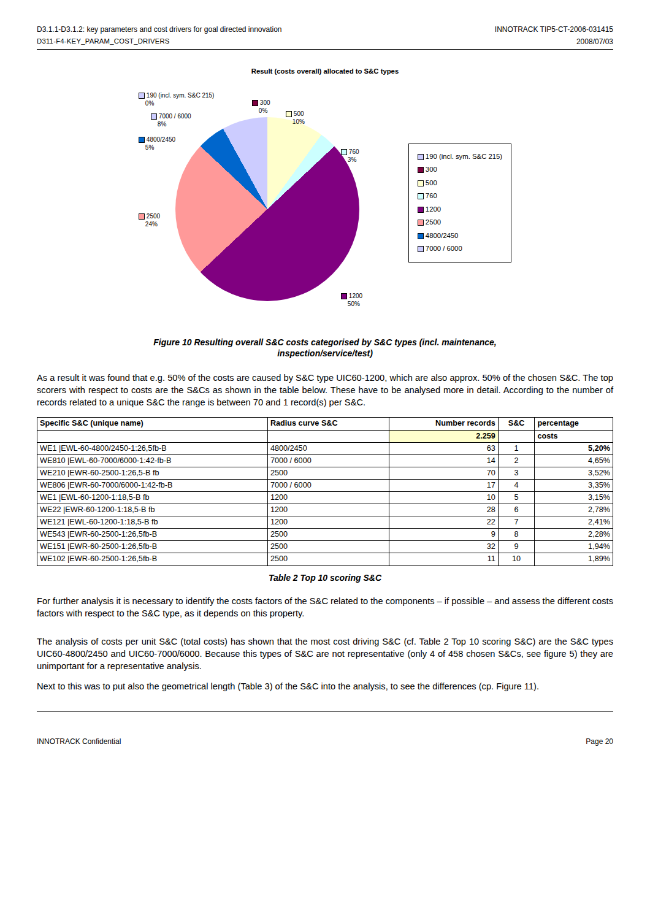D3.1.1-D3.1.2: key parameters and cost drivers for goal directed innovation
INNOTRACK TIP5-CT-2006-031415
D311-F4-KEY_PARAM_COST_DRIVERS
2008/07/03
Result (costs overall) allocated to S&C types
190 (incl. sym. S&C 215)
0%
300
0%
500
10%
7000 / 6000
8%
4800/2450
5%
760
3%
2500
24%
1200
50%
190 (incl. sym. S&C 215)
300
500
760
1200
2500
4800/2450
7000 / 6000
Figure 10 Resulting overall S&C costs categorised by S&C types (incl. maintenance, inspection/service/test)
As a result it was found that e.g. 50% of the costs are caused by S&C type UIC60-1200, which are also approx. 50% of the chosen S&C. The top scorers with respect to costs are the S&Cs as shown in the table below. These have to be analysed more in detail. According to the number of records related to a unique S&C the range is between 70 and 1 record(s) per S&C.
| Specific S&C (unique name) | Radius curve S&C | Number records | S&C | percentage |
| --- | --- | --- | --- | --- |
| | | 2.259 | | costs |
| WE1 /EWL-60-4800/2450-1:26,5fb-B | 4800/2450 | 63 | 1 | 5,20% |
| WE810 /EWL-60-7000/6000-1:42-fb-B | 7000 / 6000 | 14 | 2 | 4,65% |
| WE210 /EWR-60-2500-1:26,5-B fb | 2500 | 70 | 3 | 3,52% |
| WE806 /EWR-60-7000/6000-1:42-fb-B | 7000 / 6000 | 17 | 4 | 3,35% |
| WE1 /EWL-60-1200-1:18,5-B fb | 1200 | 10 | 5 | 3,15% |
| WE22 /EWR-60-1200-1:18,5-B fb | 1200 | 28 | 6 | 2,78% |
| WE121 /EWL-60-1200-1:18,5-B fb | 1200 | 22 | 7 | 2,41% |
| WE543 /EWR-60-2500-1:26,5fb-B | 2500 | 9 | 8 | 2,28% |
| WE151 /EWR-60-2500-1:26,5fb-B | 2500 | 32 | 9 | 1,94% |
| WE102 /EWR-60-2500-1:26,5fb-B | 2500 | 11 | 10 | 1,89% |
Table 2 Top 10 scoring S&C
For further analysis it is necessary to identify the costs factors of the S&C related to the components – if possible – and assess the different costs factors with respect to the S&C type, as it depends on this property.
The analysis of costs per unit S&C (total costs) has shown that the most cost driving S&C (cf. Table 2 Top 10 scoring S&C) are the S&C types UIC60-4800/2450 and UIC60-7000/6000. Because this types of S&C are not representative (only 4 of 458 chosen S&Cs, see figure 5) they are unimportant for a representative analysis.
Next to this was to put also the geometrical length (Table 3) of the S&C into the analysis, to see the differences (cp. Figure 11).
INNOTRACK Confidential
Page 20